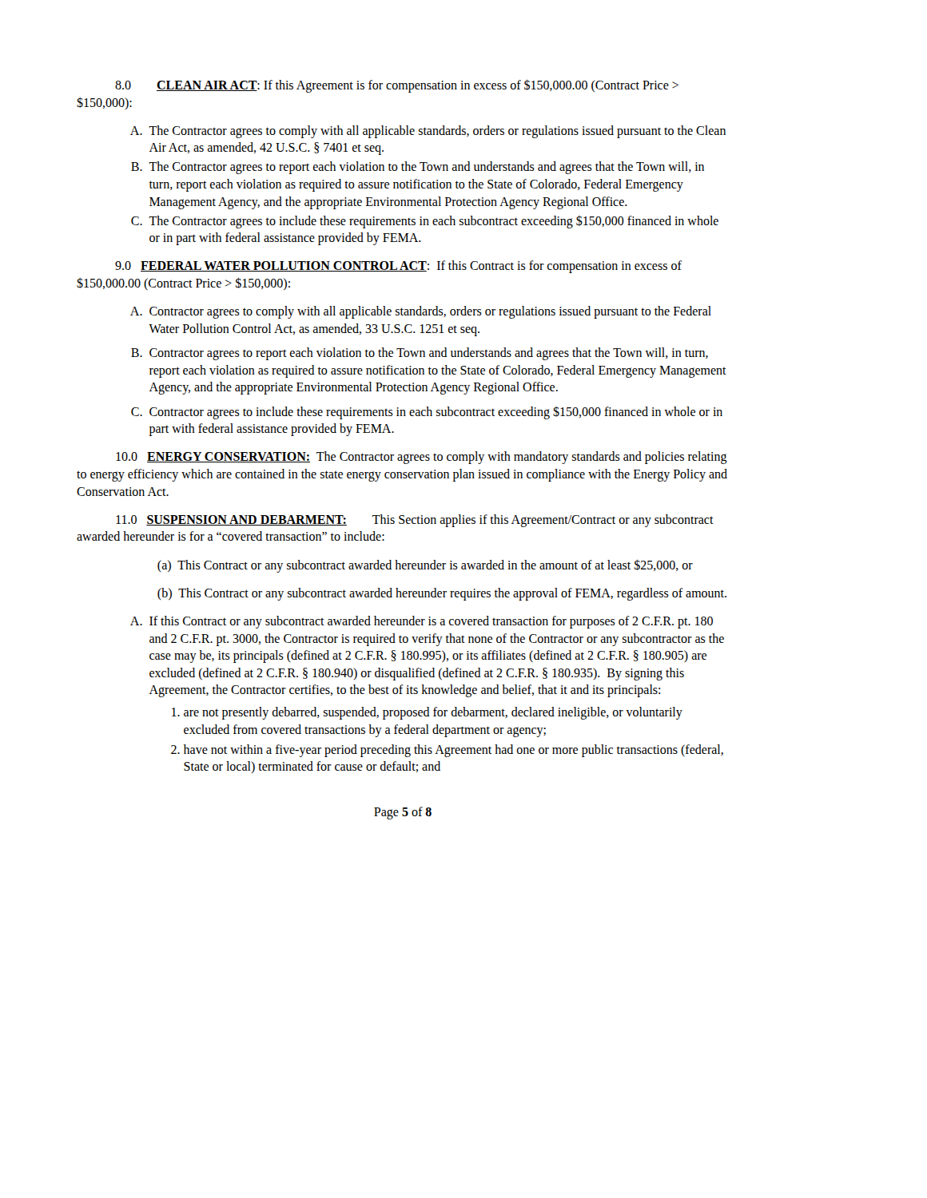8.0 CLEAN AIR ACT: If this Agreement is for compensation in excess of $150,000.00 (Contract Price > $150,000):
The Contractor agrees to comply with all applicable standards, orders or regulations issued pursuant to the Clean Air Act, as amended, 42 U.S.C. § 7401 et seq.
The Contractor agrees to report each violation to the Town and understands and agrees that the Town will, in turn, report each violation as required to assure notification to the State of Colorado, Federal Emergency Management Agency, and the appropriate Environmental Protection Agency Regional Office.
The Contractor agrees to include these requirements in each subcontract exceeding $150,000 financed in whole or in part with federal assistance provided by FEMA.
9.0 FEDERAL WATER POLLUTION CONTROL ACT: If this Contract is for compensation in excess of $150,000.00 (Contract Price > $150,000):
Contractor agrees to comply with all applicable standards, orders or regulations issued pursuant to the Federal Water Pollution Control Act, as amended, 33 U.S.C. 1251 et seq.
Contractor agrees to report each violation to the Town and understands and agrees that the Town will, in turn, report each violation as required to assure notification to the State of Colorado, Federal Emergency Management Agency, and the appropriate Environmental Protection Agency Regional Office.
Contractor agrees to include these requirements in each subcontract exceeding $150,000 financed in whole or in part with federal assistance provided by FEMA.
10.0 ENERGY CONSERVATION: The Contractor agrees to comply with mandatory standards and policies relating to energy efficiency which are contained in the state energy conservation plan issued in compliance with the Energy Policy and Conservation Act.
11.0 SUSPENSION AND DEBARMENT: This Section applies if this Agreement/Contract or any subcontract awarded hereunder is for a “covered transaction” to include:
(a) This Contract or any subcontract awarded hereunder is awarded in the amount of at least $25,000, or
(b) This Contract or any subcontract awarded hereunder requires the approval of FEMA, regardless of amount.
If this Contract or any subcontract awarded hereunder is a covered transaction for purposes of 2 C.F.R. pt. 180 and 2 C.F.R. pt. 3000, the Contractor is required to verify that none of the Contractor or any subcontractor as the case may be, its principals (defined at 2 C.F.R. § 180.995), or its affiliates (defined at 2 C.F.R. § 180.905) are excluded (defined at 2 C.F.R. § 180.940) or disqualified (defined at 2 C.F.R. § 180.935). By signing this Agreement, the Contractor certifies, to the best of its knowledge and belief, that it and its principals:
are not presently debarred, suspended, proposed for debarment, declared ineligible, or voluntarily excluded from covered transactions by a federal department or agency;
have not within a five-year period preceding this Agreement had one or more public transactions (federal, State or local) terminated for cause or default; and
Page 5 of 8